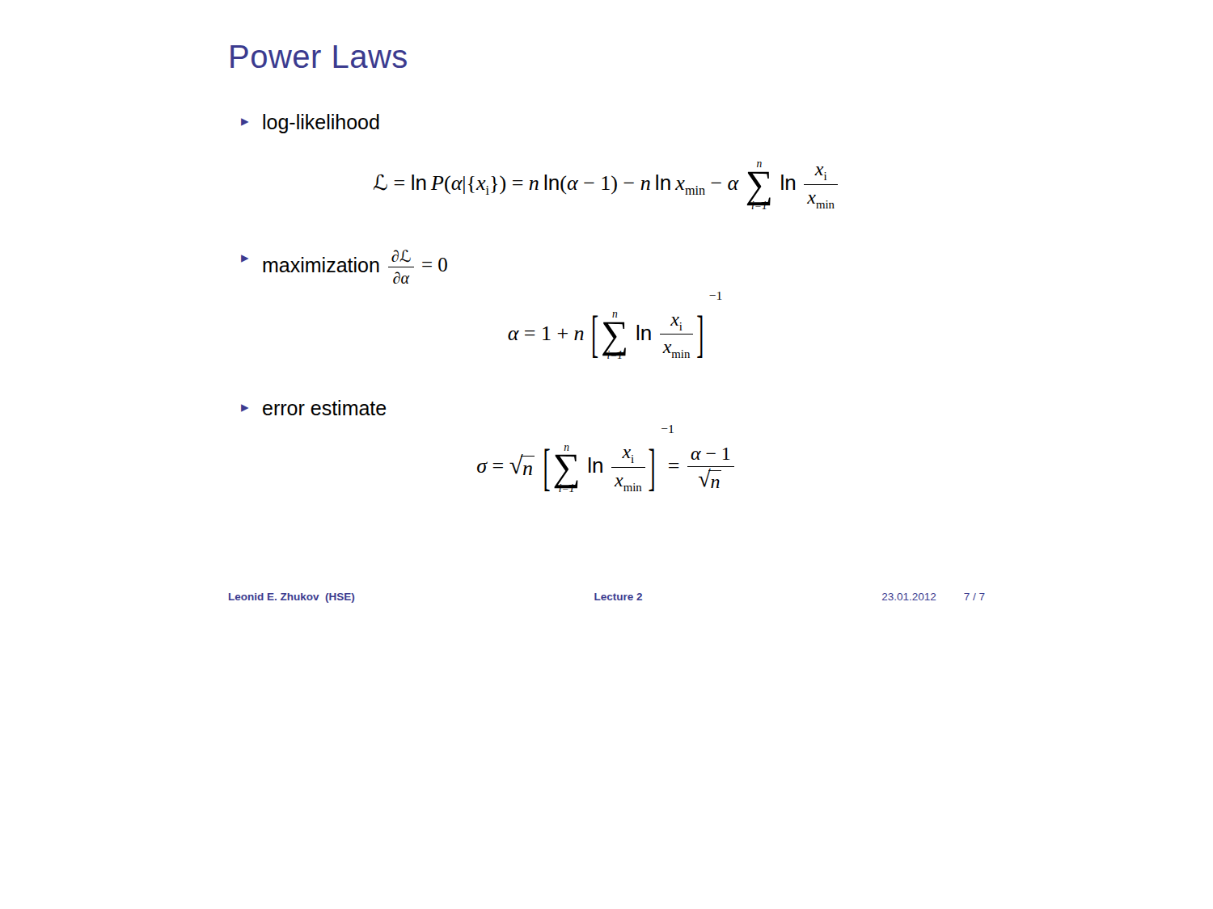Power Laws
log-likelihood
ℒ = ln P(α|{xi}) = n ln(α − 1) − n ln xmin − α n ∑ i=1 ln xi xmin
maximization ∂ℒ ∂α = 0
α = 1 + n n ∑ i=1 ln xi xmin −1
error estimate
σ = n n ∑ i=1 ln xi xmin −1 = α − 1 n
Leonid E. Zhukov (HSE) Lecture 2 23.01.2012 7 / 7